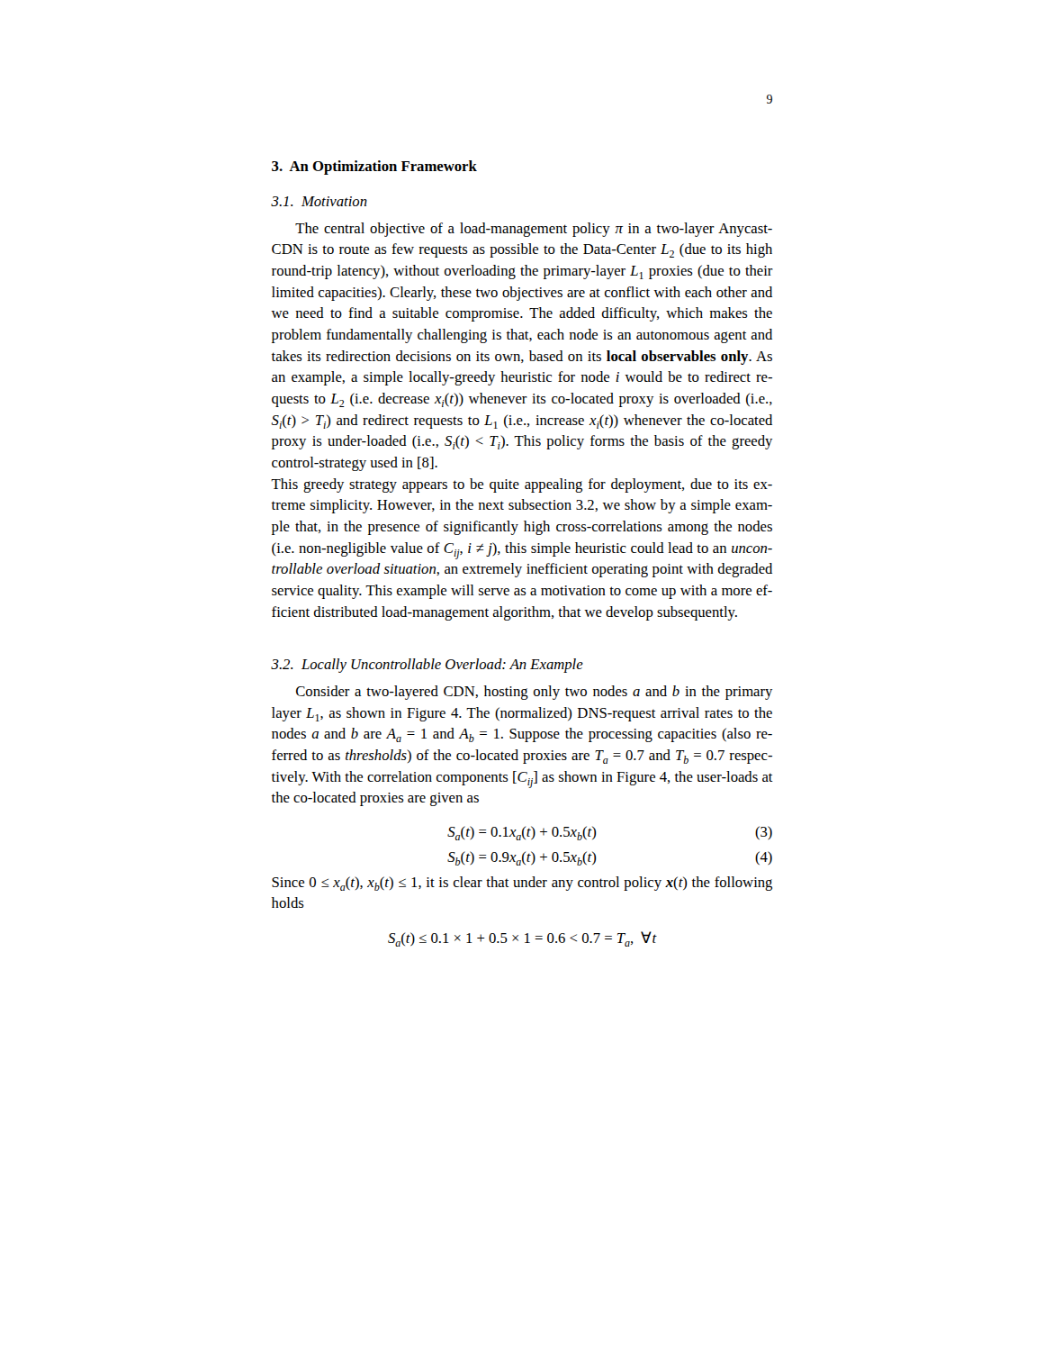9
3. An Optimization Framework
3.1. Motivation
The central objective of a load-management policy π in a two-layer Anycast-CDN is to route as few requests as possible to the Data-Center L2 (due to its high round-trip latency), without overloading the primary-layer L1 proxies (due to their limited capacities). Clearly, these two objectives are at conflict with each other and we need to find a suitable compromise. The added difficulty, which makes the problem fundamentally challenging is that, each node is an autonomous agent and takes its redirection decisions on its own, based on its local observables only. As an example, a simple locally-greedy heuristic for node i would be to redirect requests to L2 (i.e. decrease xi(t)) whenever its co-located proxy is overloaded (i.e., Si(t) > Ti) and redirect requests to L1 (i.e., increase xi(t)) whenever the co-located proxy is under-loaded (i.e., Si(t) < Ti). This policy forms the basis of the greedy control-strategy used in [8].
This greedy strategy appears to be quite appealing for deployment, due to its extreme simplicity. However, in the next subsection 3.2, we show by a simple example that, in the presence of significantly high cross-correlations among the nodes (i.e. non-negligible value of Cij, i ≠ j), this simple heuristic could lead to an uncontrollable overload situation, an extremely inefficient operating point with degraded service quality. This example will serve as a motivation to come up with a more efficient distributed load-management algorithm, that we develop subsequently.
3.2. Locally Uncontrollable Overload: An Example
Consider a two-layered CDN, hosting only two nodes a and b in the primary layer L1, as shown in Figure 4. The (normalized) DNS-request arrival rates to the nodes a and b are Aa = 1 and Ab = 1. Suppose the processing capacities (also referred to as thresholds) of the co-located proxies are Ta = 0.7 and Tb = 0.7 respectively. With the correlation components [Cij] as shown in Figure 4, the user-loads at the co-located proxies are given as
Sa(t) = 0.1xa(t) + 0.5xb(t) (3)
Sb(t) = 0.9xa(t) + 0.5xb(t) (4)
Since 0 ≤ xa(t), xb(t) ≤ 1, it is clear that under any control policy x(t) the following holds
Sa(t) ≤ 0.1 × 1 + 0.5 × 1 = 0.6 < 0.7 = Ta, ∀t